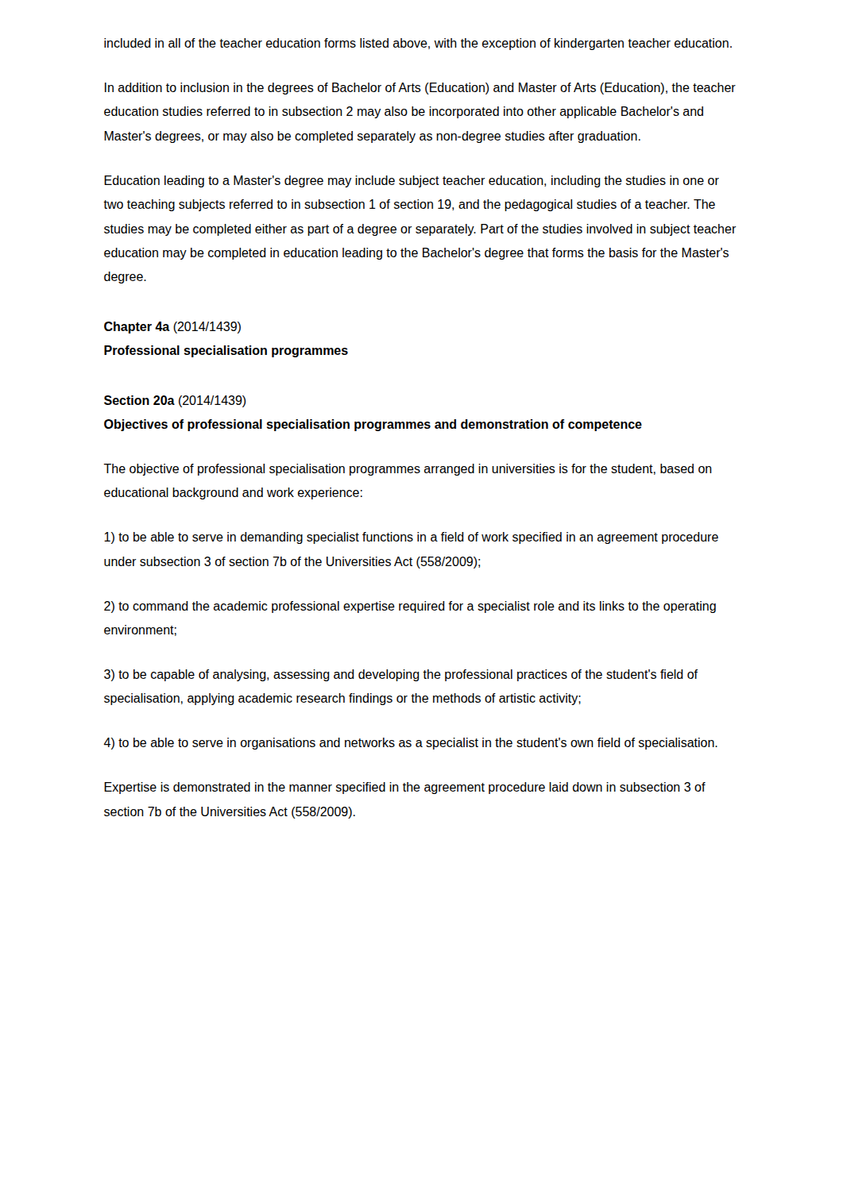included in all of the teacher education forms listed above, with the exception of kindergarten teacher education.
In addition to inclusion in the degrees of Bachelor of Arts (Education) and Master of Arts (Education), the teacher education studies referred to in subsection 2 may also be incorporated into other applicable Bachelor's and Master's degrees, or may also be completed separately as non-degree studies after graduation.
Education leading to a Master's degree may include subject teacher education, including the studies in one or two teaching subjects referred to in subsection 1 of section 19, and the pedagogical studies of a teacher. The studies may be completed either as part of a degree or separately. Part of the studies involved in subject teacher education may be completed in education leading to the Bachelor's degree that forms the basis for the Master's degree.
Chapter 4a (2014/1439)
Professional specialisation programmes
Section 20a (2014/1439)
Objectives of professional specialisation programmes and demonstration of competence
The objective of professional specialisation programmes arranged in universities is for the student, based on educational background and work experience:
1) to be able to serve in demanding specialist functions in a field of work specified in an agreement procedure under subsection 3 of section 7b of the Universities Act (558/2009);
2) to command the academic professional expertise required for a specialist role and its links to the operating environment;
3) to be capable of analysing, assessing and developing the professional practices of the student's field of specialisation, applying academic research findings or the methods of artistic activity;
4) to be able to serve in organisations and networks as a specialist in the student's own field of specialisation.
Expertise is demonstrated in the manner specified in the agreement procedure laid down in subsection 3 of section 7b of the Universities Act (558/2009).